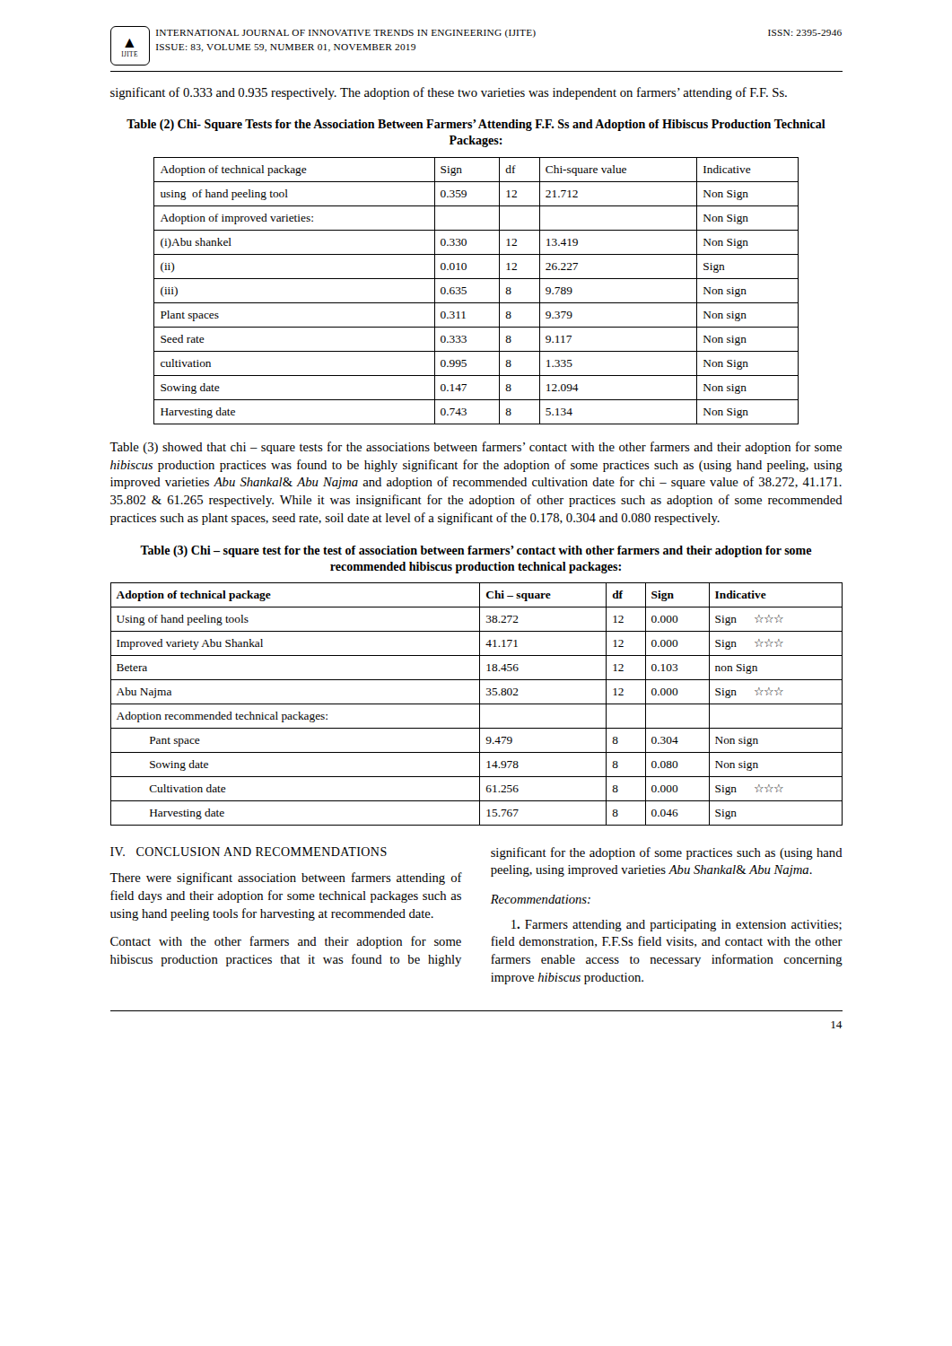▲ IJITE
INTERNATIONAL JOURNAL OF INNOVATIVE TRENDS IN ENGINEERING (IJITE)
ISSUE: 83, VOLUME 59, NUMBER 01, NOVEMBER 2019
ISSN: 2395-2946
significant of 0.333 and 0.935 respectively. The adoption of these two varieties was independent on farmers’ attending of F.F. Ss.
Table (2) Chi- Square Tests for the Association Between Farmers’ Attending F.F. Ss and Adoption of Hibiscus Production Technical Packages:
| Adoption of technical package | Sign | df | Chi-square value | Indicative |
| using of hand peeling tool | 0.359 | 12 | 21.712 | Non Sign |
| Adoption of improved varieties: | | | | Non Sign |
| (i)Abu shankel | 0.330 | 12 | 13.419 | Non Sign |
| (ii) | 0.010 | 12 | 26.227 | Sign |
| (iii) | 0.635 | 8 | 9.789 | Non sign |
| Plant spaces | 0.311 | 8 | 9.379 | Non sign |
| Seed rate | 0.333 | 8 | 9.117 | Non sign |
| cultivation | 0.995 | 8 | 1.335 | Non Sign |
| Sowing date | 0.147 | 8 | 12.094 | Non sign |
| Harvesting date | 0.743 | 8 | 5.134 | Non Sign |
Table (3) showed that chi – square tests for the associations between farmers’ contact with the other farmers and their adoption for some hibiscus production practices was found to be highly significant for the adoption of some practices such as (using hand peeling, using improved varieties Abu Shankal& Abu Najma and adoption of recommended cultivation date for chi – square value of 38.272, 41.171. 35.802 & 61.265 respectively. While it was insignificant for the adoption of other practices such as adoption of some recommended practices such as plant spaces, seed rate, soil date at level of a significant of the 0.178, 0.304 and 0.080 respectively.
Table (3) Chi – square test for the test of association between farmers’ contact with other farmers and their adoption for some recommended hibiscus production technical packages:
| Adoption of technical package | Chi – square | df | Sign | Indicative |
| --- | --- | --- | --- | --- |
| Using of hand peeling tools | 38.272 | 12 | 0.000 | Sign ☆☆☆ |
| Improved variety Abu Shankal | 41.171 | 12 | 0.000 | Sign ☆☆☆ |
| Betera | 18.456 | 12 | 0.103 | non Sign |
| Abu Najma | 35.802 | 12 | 0.000 | Sign ☆☆☆ |
| Adoption recommended technical packages: | | | | |
| Pant space | 9.479 | 8 | 0.304 | Non sign |
| Sowing date | 14.978 | 8 | 0.080 | Non sign |
| Cultivation date | 61.256 | 8 | 0.000 | Sign ☆☆☆ |
| Harvesting date | 15.767 | 8 | 0.046 | Sign |
IV. CONCLUSION AND RECOMMENDATIONS
There were significant association between farmers attending of field days and their adoption for some technical packages such as using hand peeling tools for harvesting at recommended date.
Contact with the other farmers and their adoption for some hibiscus production practices that it was found to be highly significant for the adoption of some practices such as (using hand peeling, using improved varieties Abu Shankal& Abu Najma.
Recommendations:
1. Farmers attending and participating in extension activities; field demonstration, F.F.Ss field visits, and contact with the other farmers enable access to necessary information concerning improve hibiscus production.
14